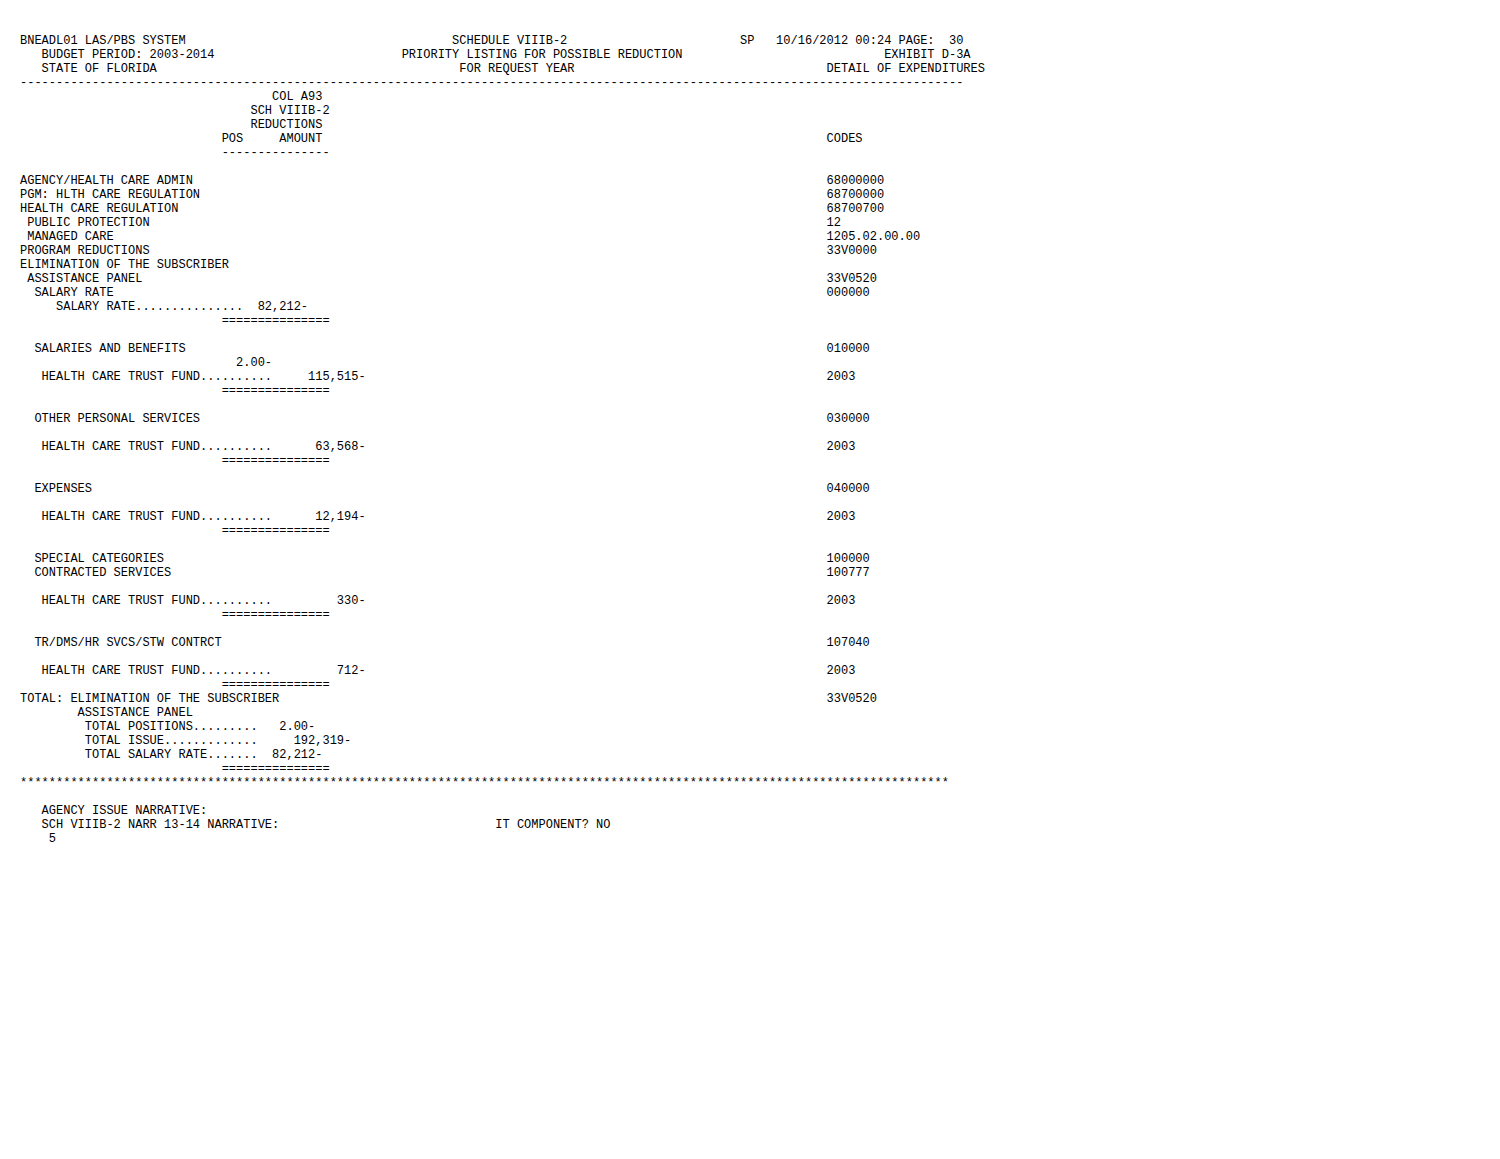BNEADL01 LAS/PBS SYSTEM SCHEDULE VIIIB-2 SP 10/16/2012 00:24 PAGE: 30 BUDGET PERIOD: 2003-2014 PRIORITY LISTING FOR POSSIBLE REDUCTION EXHIBIT D-3A STATE OF FLORIDA FOR REQUEST YEAR DETAIL OF EXPENDITURES ----------------------------------------------------------------------------------------------------------------------------------- COL A93 SCH VIIIB-2 REDUCTIONS POS AMOUNT CODES --------------- AGENCY/HEALTH CARE ADMIN 68000000 PGM: HLTH CARE REGULATION 68700000 HEALTH CARE REGULATION 68700700 PUBLIC PROTECTION 12 MANAGED CARE 1205.02.00.00 PROGRAM REDUCTIONS 33V0000 ELIMINATION OF THE SUBSCRIBER ASSISTANCE PANEL 33V0520 SALARY RATE 000000 SALARY RATE............... 82,212- =============== SALARIES AND BENEFITS 010000 2.00- HEALTH CARE TRUST FUND.......... 115,515- 2003 =============== OTHER PERSONAL SERVICES 030000 HEALTH CARE TRUST FUND.......... 63,568- 2003 =============== EXPENSES 040000 HEALTH CARE TRUST FUND.......... 12,194- 2003 =============== SPECIAL CATEGORIES 100000 CONTRACTED SERVICES 100777 HEALTH CARE TRUST FUND.......... 330- 2003 =============== TR/DMS/HR SVCS/STW CONTRCT 107040 HEALTH CARE TRUST FUND.......... 712- 2003 =============== TOTAL: ELIMINATION OF THE SUBSCRIBER 33V0520 ASSISTANCE PANEL TOTAL POSITIONS......... 2.00- TOTAL ISSUE............. 192,319- TOTAL SALARY RATE....... 82,212- =============== ********************************************************************************************************************************* AGENCY ISSUE NARRATIVE: SCH VIIIB-2 NARR 13-14 NARRATIVE: IT COMPONENT? NO 5